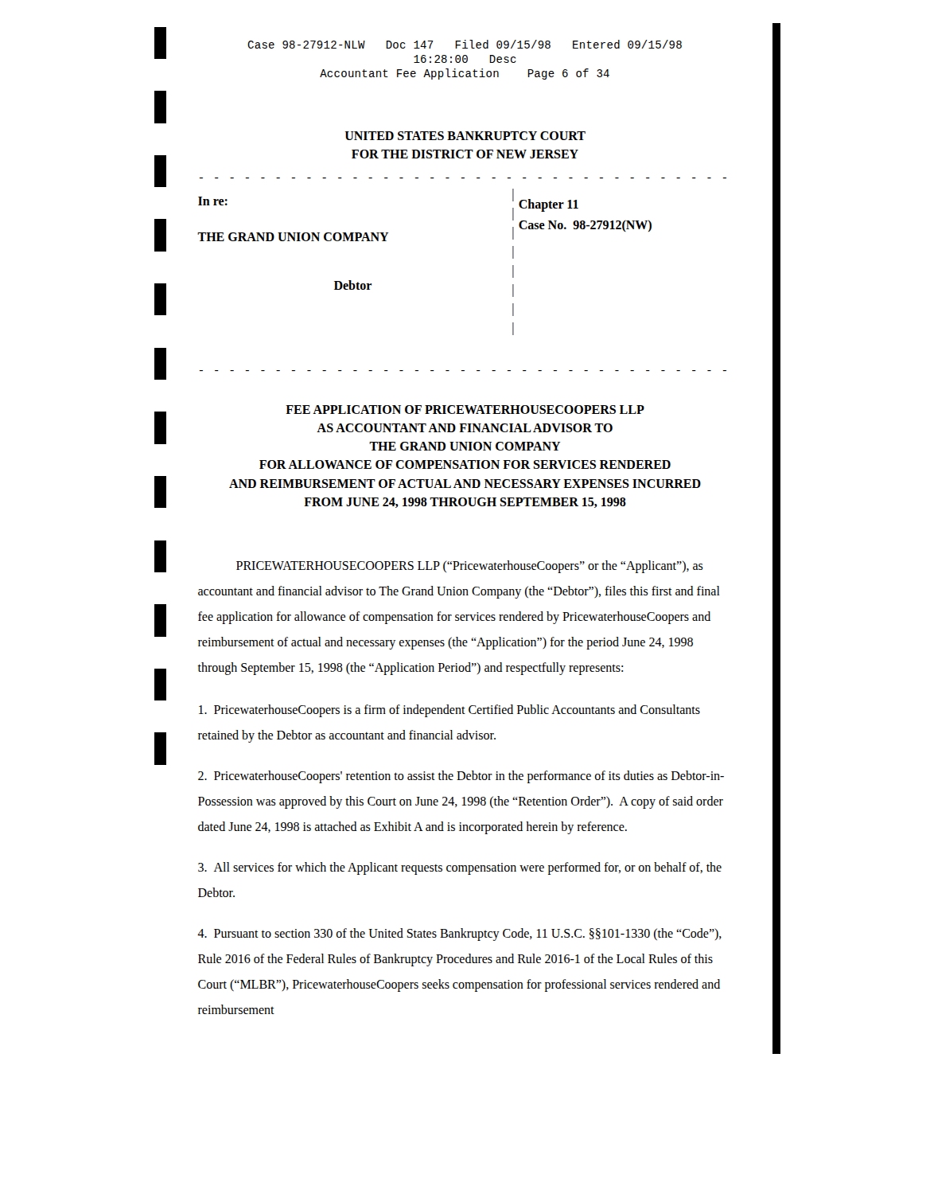Case 98-27912-NLW Doc 147 Filed 09/15/98 Entered 09/15/98 16:28:00 Desc
Accountant Fee Application Page 6 of 34
UNITED STATES BANKRUPTCY COURT
FOR THE DISTRICT OF NEW JERSEY
- - - - - - - - - - - - - - - - - - - - - - - - - - - - - - - - - - - - - - -
| In re: THE GRAND UNION COMPANY Debtor | / / / / / / / / | Chapter 11 Case No. 98-27912(NW) |
- - - - - - - - - - - - - - - - - - - - - - - - - - - - - - - - - - - - - - -
FEE APPLICATION OF PRICEWATERHOUSECOOPERS LLP
AS ACCOUNTANT AND FINANCIAL ADVISOR TO
THE GRAND UNION COMPANY
FOR ALLOWANCE OF COMPENSATION FOR SERVICES RENDERED
AND REIMBURSEMENT OF ACTUAL AND NECESSARY EXPENSES INCURRED
FROM JUNE 24, 1998 THROUGH SEPTEMBER 15, 1998
PRICEWATERHOUSECOOPERS LLP (“PricewaterhouseCoopers” or the “Applicant”), as accountant and financial advisor to The Grand Union Company (the “Debtor”), files this first and final fee application for allowance of compensation for services rendered by PricewaterhouseCoopers and reimbursement of actual and necessary expenses (the “Application”) for the period June 24, 1998 through September 15, 1998 (the “Application Period”) and respectfully represents:
1. PricewaterhouseCoopers is a firm of independent Certified Public Accountants and Consultants retained by the Debtor as accountant and financial advisor.
2. PricewaterhouseCoopers' retention to assist the Debtor in the performance of its duties as Debtor-in-Possession was approved by this Court on June 24, 1998 (the “Retention Order”). A copy of said order dated June 24, 1998 is attached as Exhibit A and is incorporated herein by reference.
3. All services for which the Applicant requests compensation were performed for, or on behalf of, the Debtor.
4. Pursuant to section 330 of the United States Bankruptcy Code, 11 U.S.C. §§101-1330 (the “Code”), Rule 2016 of the Federal Rules of Bankruptcy Procedures and Rule 2016-1 of the Local Rules of this Court (“MLBR”), PricewaterhouseCoopers seeks compensation for professional services rendered and reimbursement